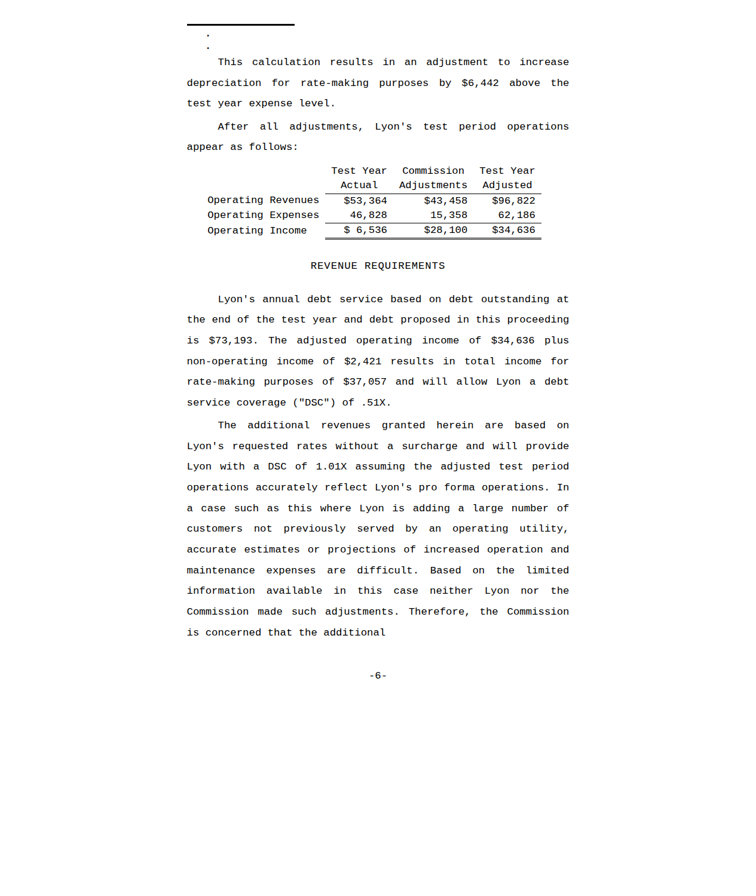.
.
This calculation results in an adjustment to increase depreciation for rate-making purposes by $6,442 above the test year expense level.
After all adjustments, Lyon's test period operations appear as follows:
| | Test Year Actual | Commission Adjustments | Test Year Adjusted |
| --- | --- | --- | --- |
| Operating Revenues | $53,364 | $43,458 | $96,822 |
| Operating Expenses | 46,828 | 15,358 | 62,186 |
| Operating Income | $ 6,536 | $28,100 | $34,636 |
REVENUE REQUIREMENTS
Lyon's annual debt service based on debt outstanding at the end of the test year and debt proposed in this proceeding is $73,193. The adjusted operating income of $34,636 plus non-operating income of $2,421 results in total income for rate-making purposes of $37,057 and will allow Lyon a debt service coverage ("DSC") of .51X.
The additional revenues granted herein are based on Lyon's requested rates without a surcharge and will provide Lyon with a DSC of 1.01X assuming the adjusted test period operations accurately reflect Lyon's pro forma operations. In a case such as this where Lyon is adding a large number of customers not previously served by an operating utility, accurate estimates or projections of increased operation and maintenance expenses are difficult. Based on the limited information available in this case neither Lyon nor the Commission made such adjustments. Therefore, the Commission is concerned that the additional
-6-